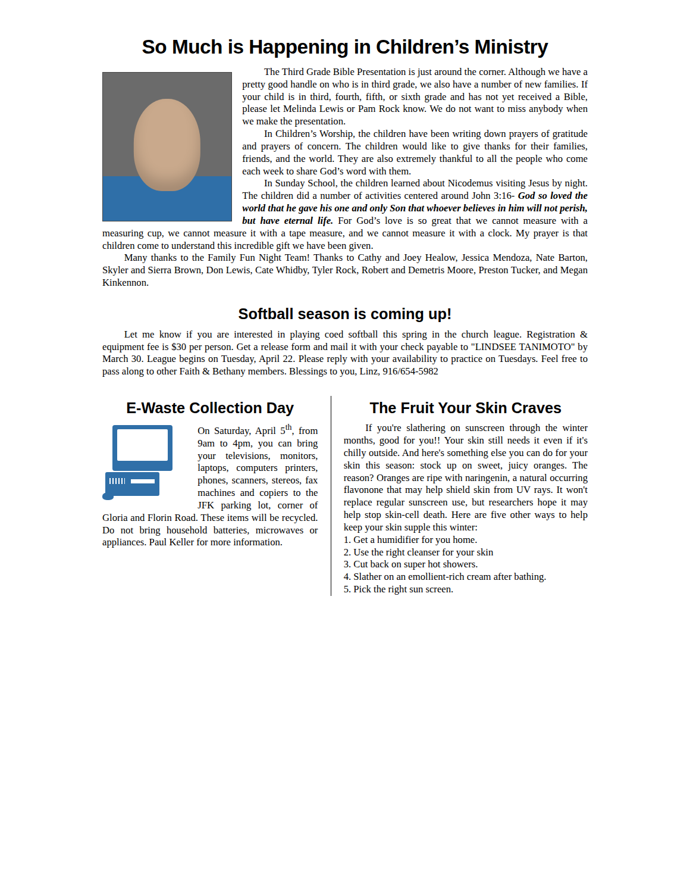So Much is Happening in Children’s Ministry
The Third Grade Bible Presentation is just around the corner. Although we have a pretty good handle on who is in third grade, we also have a number of new families. If your child is in third, fourth, fifth, or sixth grade and has not yet received a Bible, please let Melinda Lewis or Pam Rock know. We do not want to miss anybody when we make the presentation.
In Children’s Worship, the children have been writing down prayers of gratitude and prayers of concern. The children would like to give thanks for their families, friends, and the world. They are also extremely thankful to all the people who come each week to share God’s word with them.
In Sunday School, the children learned about Nicodemus visiting Jesus by night. The children did a number of activities centered around John 3:16- God so loved the world that he gave his one and only Son that whoever believes in him will not perish, but have eternal life. For God’s love is so great that we cannot measure with a measuring cup, we cannot measure it with a tape measure, and we cannot measure it with a clock. My prayer is that children come to understand this incredible gift we have been given.
Many thanks to the Family Fun Night Team! Thanks to Cathy and Joey Healow, Jessica Mendoza, Nate Barton, Skyler and Sierra Brown, Don Lewis, Cate Whidby, Tyler Rock, Robert and Demetris Moore, Preston Tucker, and Megan Kinkennon.
Softball season is coming up!
Let me know if you are interested in playing coed softball this spring in the church league. Registration & equipment fee is $30 per person. Get a release form and mail it with your check payable to "LINDSEE TANIMOTO" by March 30. League begins on Tuesday, April 22. Please reply with your availability to practice on Tuesdays. Feel free to pass along to other Faith & Bethany members. Blessings to you, Linz, 916/654-5982
E-Waste Collection Day
On Saturday, April 5th, from 9am to 4pm, you can bring your televisions, monitors, laptops, computers printers, phones, scanners, stereos, fax machines and copiers to the JFK parking lot, corner of Gloria and Florin Road. These items will be recycled. Do not bring household batteries, microwaves or appliances. Paul Keller for more information.
The Fruit Your Skin Craves
If you're slathering on sunscreen through the winter months, good for you!! Your skin still needs it even if it's chilly outside. And here's something else you can do for your skin this season: stock up on sweet, juicy oranges. The reason? Oranges are ripe with naringenin, a natural occurring flavonone that may help shield skin from UV rays. It won't replace regular sunscreen use, but researchers hope it may help stop skin-cell death. Here are five other ways to help keep your skin supple this winter:
1. Get a humidifier for you home.
2. Use the right cleanser for your skin
3. Cut back on super hot showers.
4. Slather on an emollient-rich cream after bathing.
5. Pick the right sun screen.